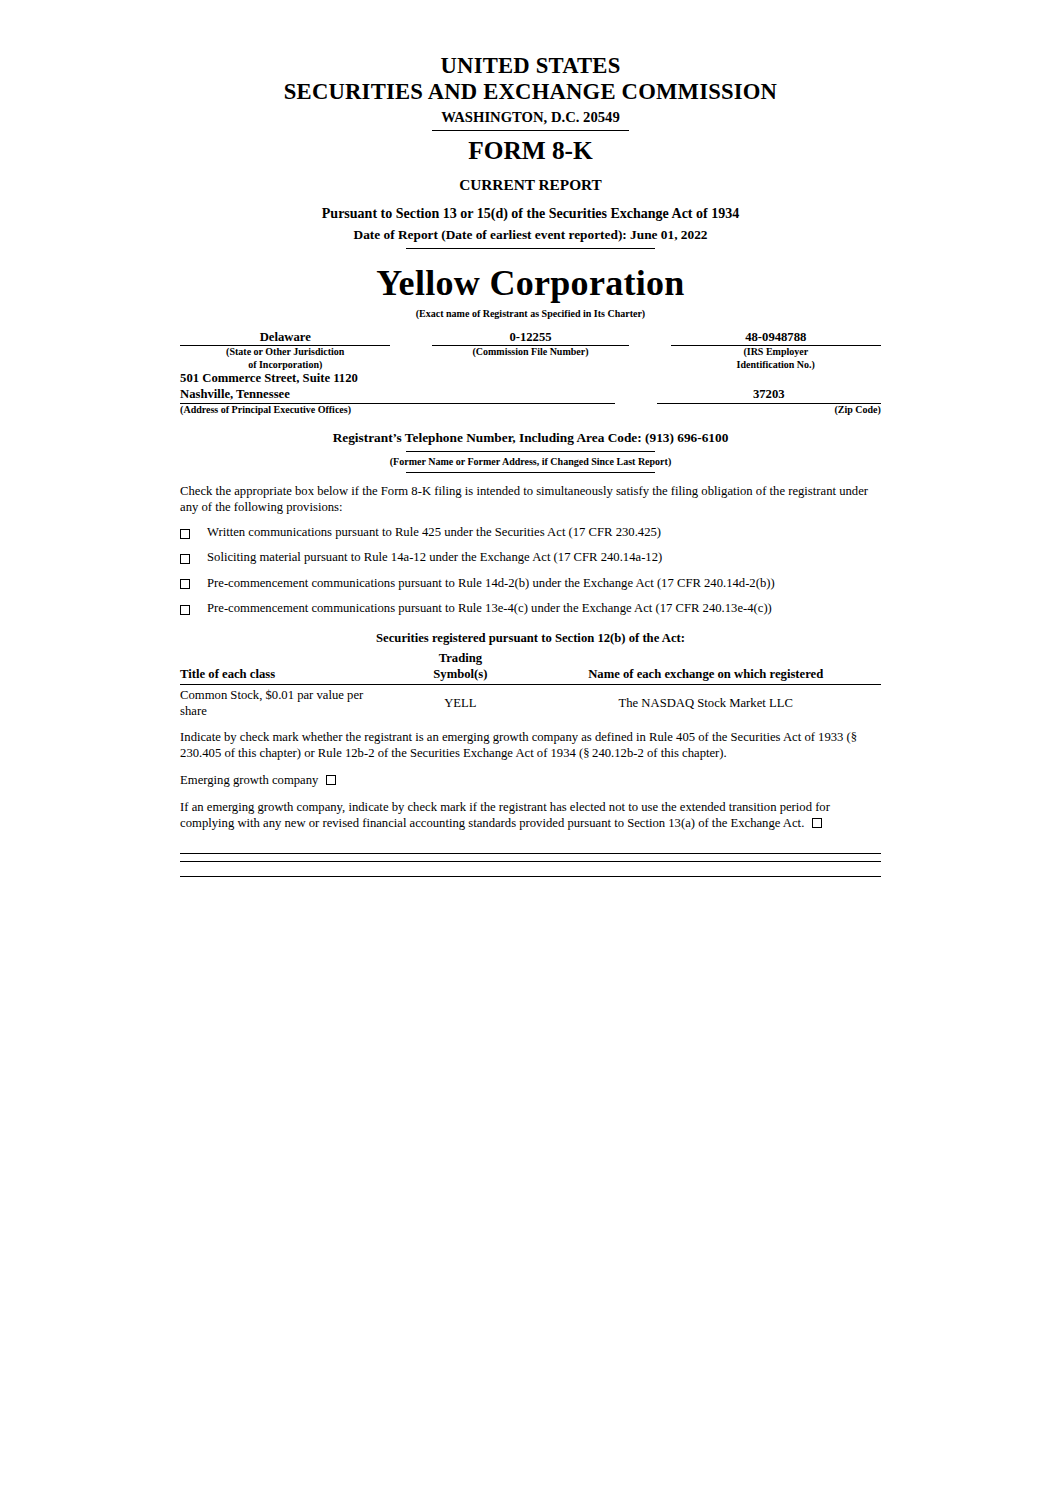UNITED STATES
SECURITIES AND EXCHANGE COMMISSION
WASHINGTON, D.C. 20549
FORM 8-K
CURRENT REPORT
Pursuant to Section 13 or 15(d) of the Securities Exchange Act of 1934
Date of Report (Date of earliest event reported): June 01, 2022
Yellow Corporation
(Exact name of Registrant as Specified in Its Charter)
| Delaware | | 0-12255 | | 48-0948788 |
| (State or Other Jurisdiction of Incorporation) | | (Commission File Number) | | (IRS Employer Identification No.) |
| 501 Commerce Street, Suite 1120 Nashville, Tennessee | | 37203 |
| (Address of Principal Executive Offices) | | (Zip Code) |
Registrant’s Telephone Number, Including Area Code: (913) 696-6100
(Former Name or Former Address, if Changed Since Last Report)
Check the appropriate box below if the Form 8-K filing is intended to simultaneously satisfy the filing obligation of the registrant under any of the following provisions:
Written communications pursuant to Rule 425 under the Securities Act (17 CFR 230.425)
Soliciting material pursuant to Rule 14a-12 under the Exchange Act (17 CFR 240.14a-12)
Pre-commencement communications pursuant to Rule 14d-2(b) under the Exchange Act (17 CFR 240.14d-2(b))
Pre-commencement communications pursuant to Rule 13e-4(c) under the Exchange Act (17 CFR 240.13e-4(c))
Securities registered pursuant to Section 12(b) of the Act:
| Title of each class | Trading Symbol(s) | Name of each exchange on which registered |
| --- | --- | --- |
| Common Stock, $0.01 par value per share | YELL | The NASDAQ Stock Market LLC |
Indicate by check mark whether the registrant is an emerging growth company as defined in Rule 405 of the Securities Act of 1933 (§ 230.405 of this chapter) or Rule 12b-2 of the Securities Exchange Act of 1934 (§ 240.12b-2 of this chapter).
Emerging growth company
If an emerging growth company, indicate by check mark if the registrant has elected not to use the extended transition period for complying with any new or revised financial accounting standards provided pursuant to Section 13(a) of the Exchange Act.